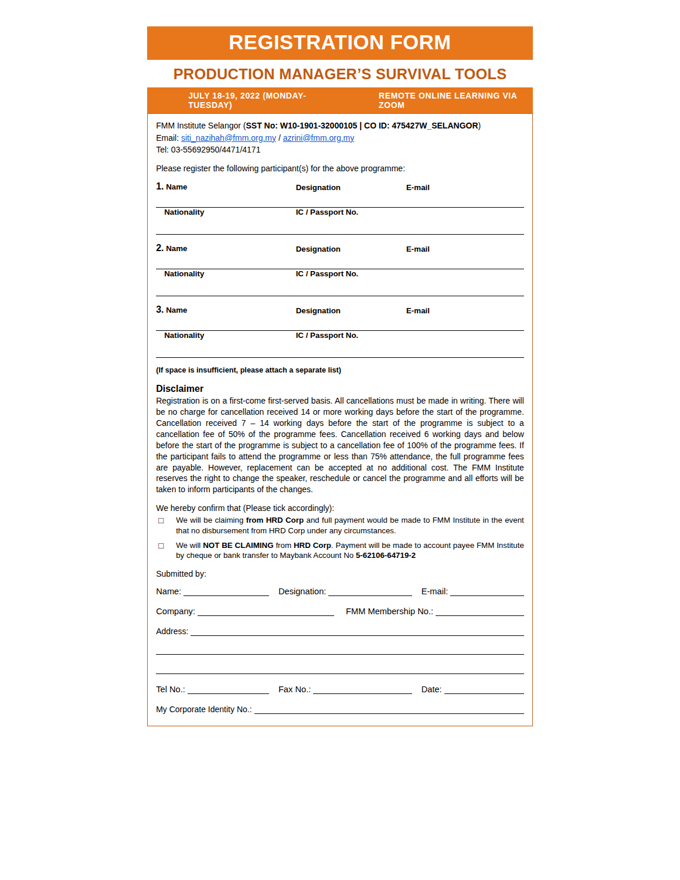REGISTRATION FORM
PRODUCTION MANAGER’S SURVIVAL TOOLS
JULY 18-19, 2022 (MONDAY-TUESDAY) REMOTE ONLINE LEARNING VIA ZOOM
FMM Institute Selangor (SST No: W10-1901-32000105 | CO ID: 475427W_SELANGOR)
Email: siti_nazihah@fmm.org.my / azrini@fmm.org.my
Tel: 03-55692950/4471/4171
Please register the following participant(s) for the above programme:
1. Name
Designation
E-mail
Nationality
IC / Passport No.
2. Name
Designation
E-mail
Nationality
IC / Passport No.
3. Name
Designation
E-mail
Nationality
IC / Passport No.
(If space is insufficient, please attach a separate list)
Disclaimer
Registration is on a first-come first-served basis. All cancellations must be made in writing. There will be no charge for cancellation received 14 or more working days before the start of the programme. Cancellation received 7 – 14 working days before the start of the programme is subject to a cancellation fee of 50% of the programme fees. Cancellation received 6 working days and below before the start of the programme is subject to a cancellation fee of 100% of the programme fees. If the participant fails to attend the programme or less than 75% attendance, the full programme fees are payable. However, replacement can be accepted at no additional cost. The FMM Institute reserves the right to change the speaker, reschedule or cancel the programme and all efforts will be taken to inform participants of the changes.
We hereby confirm that (Please tick accordingly):
We will be claiming from HRD Corp and full payment would be made to FMM Institute in the event that no disbursement from HRD Corp under any circumstances.
We will NOT BE CLAIMING from HRD Corp. Payment will be made to account payee FMM Institute by cheque or bank transfer to Maybank Account No 5-62106-64719-2
Submitted by:
Name:
Designation:
E-mail:
Company:
FMM Membership No.:
Address:
Tel No.:
Fax No.:
Date:
My Corporate Identity No.: